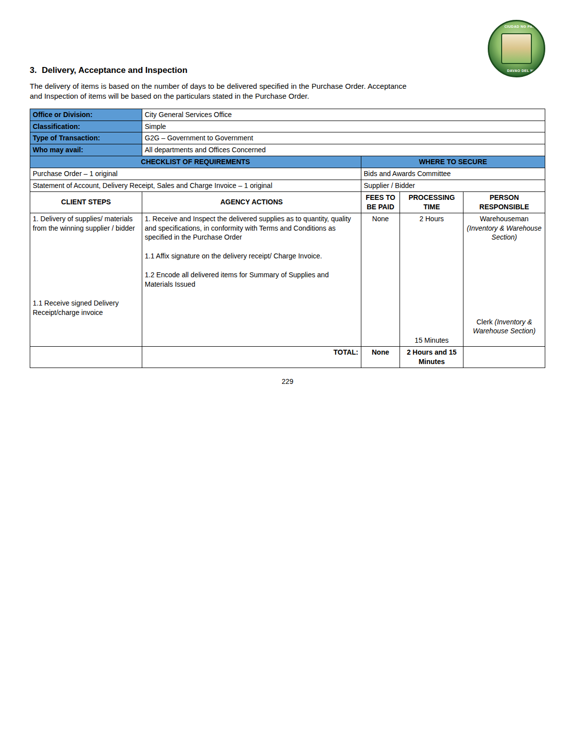3. Delivery, Acceptance and Inspection
The delivery of items is based on the number of days to be delivered specified in the Purchase Order. Acceptance and Inspection of items will be based on the particulars stated in the Purchase Order.
| Office or Division: | City General Services Office |
| Classification: | Simple |
| Type of Transaction: | G2G – Government to Government |
| Who may avail: | All departments and Offices Concerned |
| CHECKLIST OF REQUIREMENTS | WHERE TO SECURE |
| Purchase Order – 1 original | Bids and Awards Committee |
| Statement of Account, Delivery Receipt, Sales and Charge Invoice – 1 original | Supplier / Bidder |
| CLIENT STEPS | AGENCY ACTIONS | FEES TO BE PAID | PROCESSING TIME | PERSON RESPONSIBLE |
| 1. Delivery of supplies/ materials from the winning supplier / bidder 1.1 Receive signed Delivery Receipt/charge invoice | 1. Receive and Inspect the delivered supplies as to quantity, quality and specifications, in conformity with Terms and Conditions as specified in the Purchase Order 1.1 Affix signature on the delivery receipt/ Charge Invoice. 1.2 Encode all delivered items for Summary of Supplies and Materials Issued | None | 2 Hours 15 Minutes | Warehouseman (Inventory & Warehouse Section) Clerk (Inventory & Warehouse Section) |
| | TOTAL: | None | 2 Hours and 15 Minutes | |
229